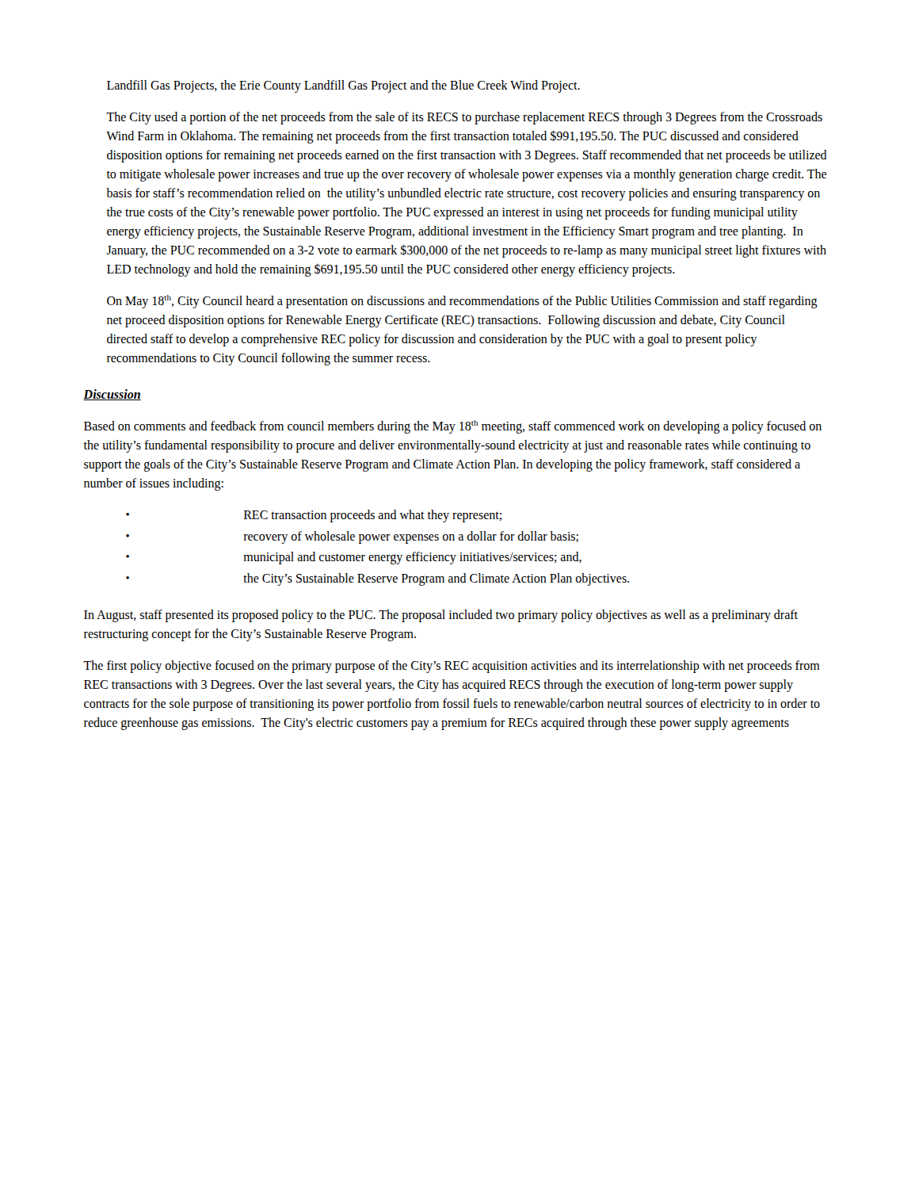Landfill Gas Projects, the Erie County Landfill Gas Project and the Blue Creek Wind Project.
The City used a portion of the net proceeds from the sale of its RECS to purchase replacement RECS through 3 Degrees from the Crossroads Wind Farm in Oklahoma. The remaining net proceeds from the first transaction totaled $991,195.50. The PUC discussed and considered disposition options for remaining net proceeds earned on the first transaction with 3 Degrees. Staff recommended that net proceeds be utilized to mitigate wholesale power increases and true up the over recovery of wholesale power expenses via a monthly generation charge credit. The basis for staff’s recommendation relied on the utility’s unbundled electric rate structure, cost recovery policies and ensuring transparency on the true costs of the City’s renewable power portfolio. The PUC expressed an interest in using net proceeds for funding municipal utility energy efficiency projects, the Sustainable Reserve Program, additional investment in the Efficiency Smart program and tree planting. In January, the PUC recommended on a 3-2 vote to earmark $300,000 of the net proceeds to re-lamp as many municipal street light fixtures with LED technology and hold the remaining $691,195.50 until the PUC considered other energy efficiency projects.
On May 18th, City Council heard a presentation on discussions and recommendations of the Public Utilities Commission and staff regarding net proceed disposition options for Renewable Energy Certificate (REC) transactions. Following discussion and debate, City Council directed staff to develop a comprehensive REC policy for discussion and consideration by the PUC with a goal to present policy recommendations to City Council following the summer recess.
Discussion
Based on comments and feedback from council members during the May 18th meeting, staff commenced work on developing a policy focused on the utility’s fundamental responsibility to procure and deliver environmentally-sound electricity at just and reasonable rates while continuing to support the goals of the City’s Sustainable Reserve Program and Climate Action Plan. In developing the policy framework, staff considered a number of issues including:
REC transaction proceeds and what they represent;
recovery of wholesale power expenses on a dollar for dollar basis;
municipal and customer energy efficiency initiatives/services; and,
the City’s Sustainable Reserve Program and Climate Action Plan objectives.
In August, staff presented its proposed policy to the PUC. The proposal included two primary policy objectives as well as a preliminary draft restructuring concept for the City’s Sustainable Reserve Program.
The first policy objective focused on the primary purpose of the City’s REC acquisition activities and its interrelationship with net proceeds from REC transactions with 3 Degrees. Over the last several years, the City has acquired RECS through the execution of long-term power supply contracts for the sole purpose of transitioning its power portfolio from fossil fuels to renewable/carbon neutral sources of electricity to in order to reduce greenhouse gas emissions. The City's electric customers pay a premium for RECs acquired through these power supply agreements